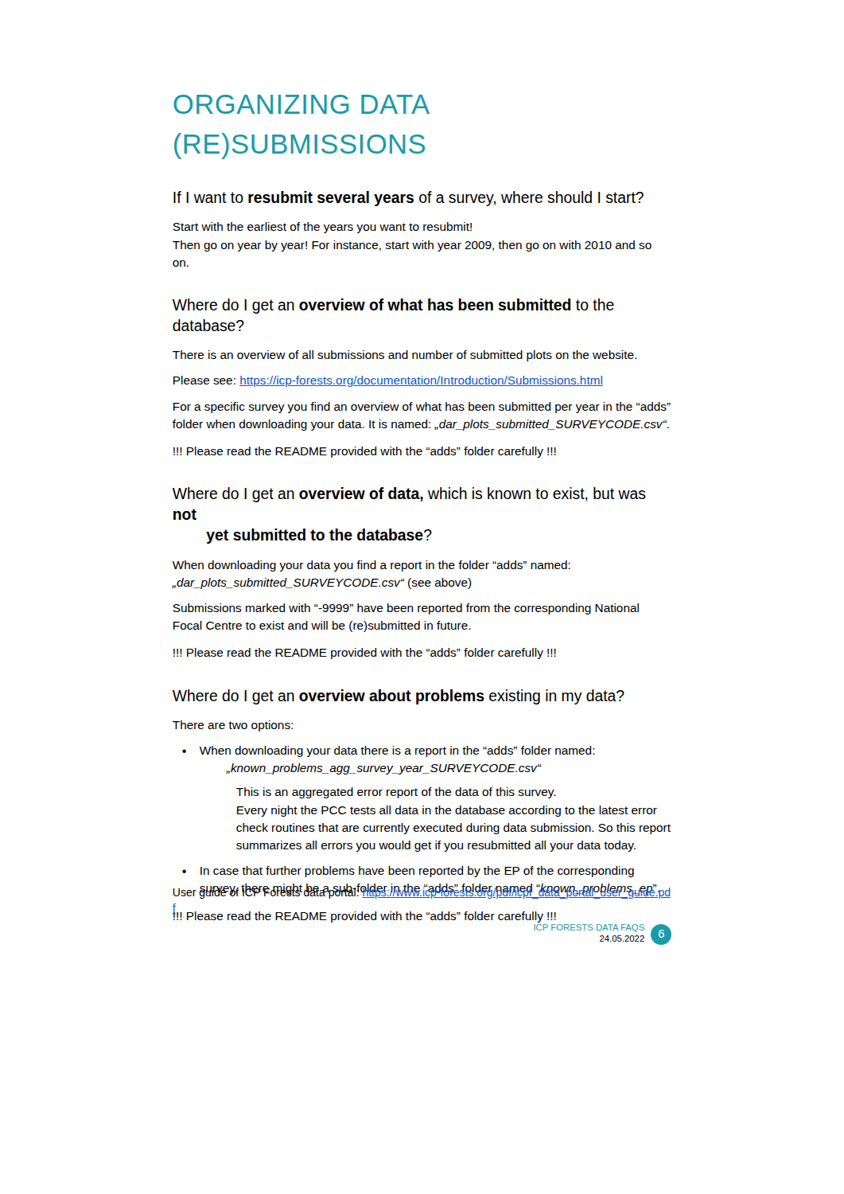ORGANIZING DATA (RE)SUBMISSIONS
If I want to resubmit several years of a survey, where should I start?
Start with the earliest of the years you want to resubmit!
Then go on year by year! For instance, start with year 2009, then go on with 2010 and so on.
Where do I get an overview of what has been submitted to the database?
There is an overview of all submissions and number of submitted plots on the website.
Please see: https://icp-forests.org/documentation/Introduction/Submissions.html
For a specific survey you find an overview of what has been submitted per year in the “adds” folder when downloading your data. It is named: „dar_plots_submitted_SURVEYCODE.csv“.
!!! Please read the README provided with the “adds” folder carefully !!!
Where do I get an overview of data, which is known to exist, but was not yet submitted to the database?
When downloading your data you find a report in the folder “adds” named:
„dar_plots_submitted_SURVEYCODE.csv“ (see above)
Submissions marked with “-9999” have been reported from the corresponding National Focal Centre to exist and will be (re)submitted in future.
!!! Please read the README provided with the “adds” folder carefully !!!
Where do I get an overview about problems existing in my data?
There are two options:
When downloading your data there is a report in the “adds” folder named:
„known_problems_agg_survey_year_SURVEYCODE.csv“
This is an aggregated error report of the data of this survey.
Every night the PCC tests all data in the database according to the latest error check routines that are currently executed during data submission. So this report summarizes all errors you would get if you resubmitted all your data today.
In case that further problems have been reported by the EP of the corresponding survey, there might be a sub-folder in the “adds” folder named “known_problems_ep”.
!!! Please read the README provided with the “adds” folder carefully !!!
User guide of ICP Forests data portal: https://www.icp-forests.org/pdf/icpf_data_portal_user_guide.pdf
ICP FORESTS DATA FAQS
24.05.2022
6